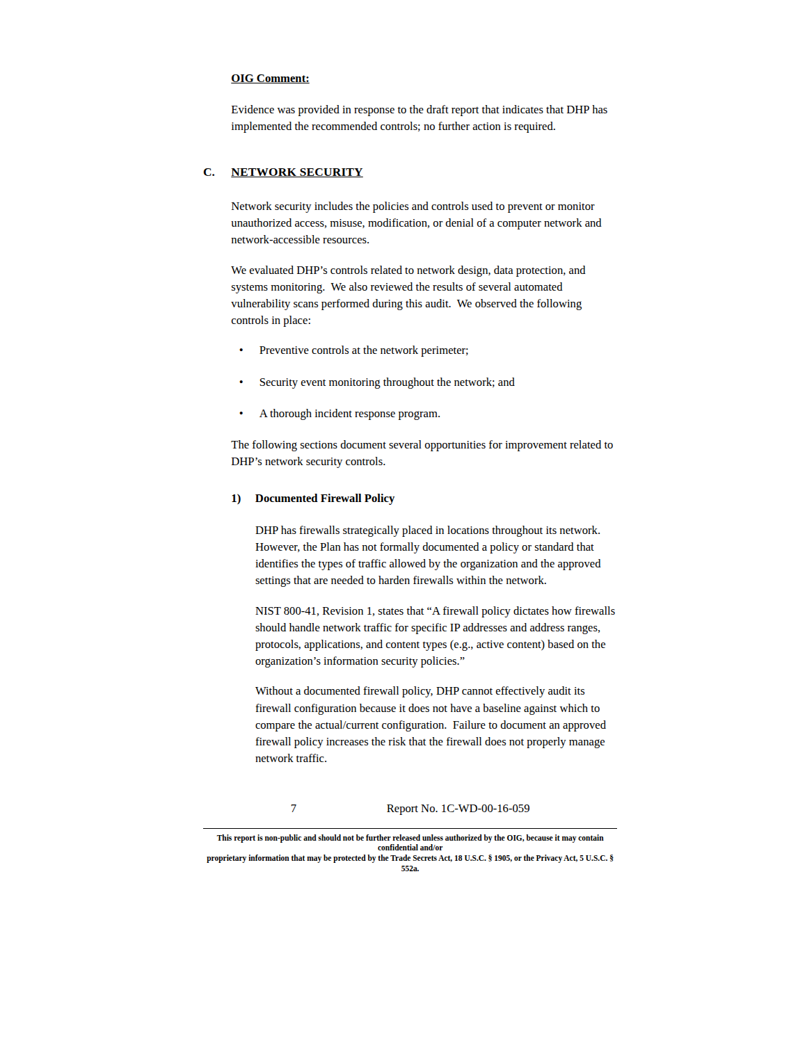OIG Comment:
Evidence was provided in response to the draft report that indicates that DHP has implemented the recommended controls; no further action is required.
C. NETWORK SECURITY
Network security includes the policies and controls used to prevent or monitor unauthorized access, misuse, modification, or denial of a computer network and network-accessible resources.
We evaluated DHP’s controls related to network design, data protection, and systems monitoring. We also reviewed the results of several automated vulnerability scans performed during this audit. We observed the following controls in place:
Preventive controls at the network perimeter;
Security event monitoring throughout the network; and
A thorough incident response program.
The following sections document several opportunities for improvement related to DHP’s network security controls.
1) Documented Firewall Policy
DHP has firewalls strategically placed in locations throughout its network. However, the Plan has not formally documented a policy or standard that identifies the types of traffic allowed by the organization and the approved settings that are needed to harden firewalls within the network.
NIST 800-41, Revision 1, states that “A firewall policy dictates how firewalls should handle network traffic for specific IP addresses and address ranges, protocols, applications, and content types (e.g., active content) based on the organization’s information security policies.”
Without a documented firewall policy, DHP cannot effectively audit its firewall configuration because it does not have a baseline against which to compare the actual/current configuration. Failure to document an approved firewall policy increases the risk that the firewall does not properly manage network traffic.
7 Report No. 1C-WD-00-16-059
This report is non-public and should not be further released unless authorized by the OIG, because it may contain confidential and/or
proprietary information that may be protected by the Trade Secrets Act, 18 U.S.C. § 1905, or the Privacy Act, 5 U.S.C. § 552a.